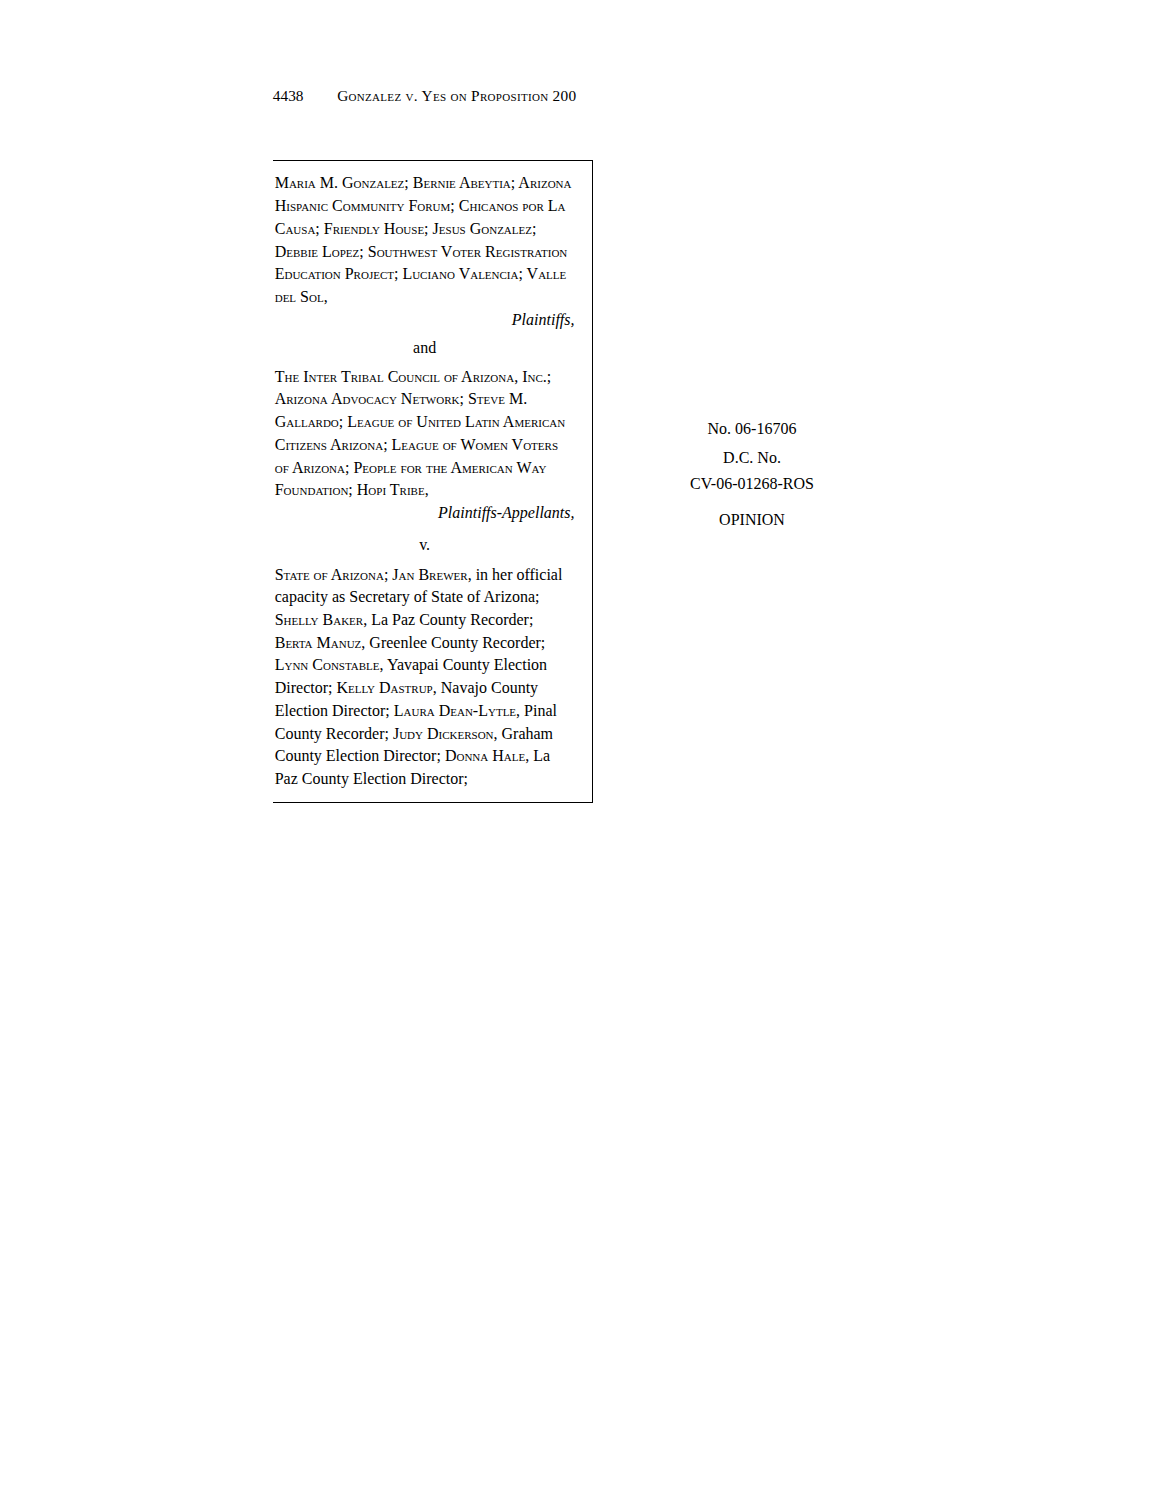4438 Gonzalez v. Yes on Proposition 200
Maria M. Gonzalez; Bernie Abeytia; Arizona Hispanic Community Forum; Chicanos por La Causa; Friendly House; Jesus Gonzalez; Debbie Lopez; Southwest Voter Registration Education Project; Luciano Valencia; Valle del Sol,
Plaintiffs,
and
The Inter Tribal Council of Arizona, Inc.; Arizona Advocacy Network; Steve M. Gallardo; League of United Latin American Citizens Arizona; League of Women Voters of Arizona; People for the American Way Foundation; Hopi Tribe,
Plaintiffs-Appellants,
v.
State of Arizona; Jan Brewer, in her official capacity as Secretary of State of Arizona; Shelly Baker, La Paz County Recorder; Berta Manuz, Greenlee County Recorder; Lynn Constable, Yavapai County Election Director; Kelly Dastrup, Navajo County Election Director; Laura Dean-Lytle, Pinal County Recorder; Judy Dickerson, Graham County Election Director; Donna Hale, La Paz County Election Director;
No. 06-16706
D.C. No.
CV-06-01268-ROS
OPINION